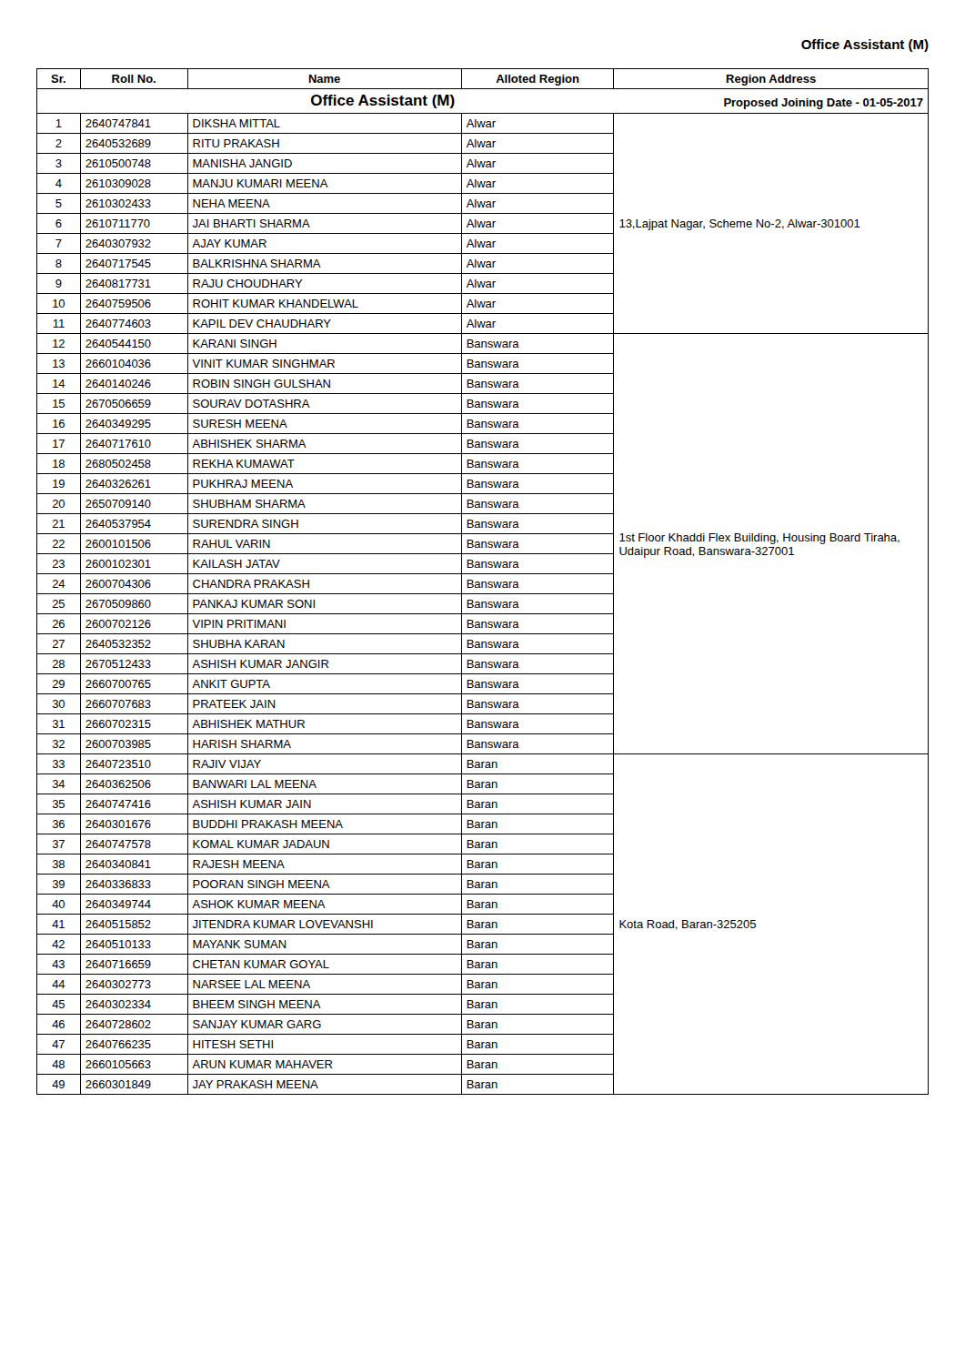Office Assistant (M)
| Office Assistant (M) Proposed Joining Date - 01-05-2017 |
| Sr. | Roll No. | Name | Alloted Region | Region Address |
| 1 | 2640747841 | DIKSHA MITTAL | Alwar | 13,Lajpat Nagar, Scheme No-2, Alwar-301001 |
| 2 | 2640532689 | RITU PRAKASH | Alwar |
| 3 | 2610500748 | MANISHA JANGID | Alwar |
| 4 | 2610309028 | MANJU KUMARI MEENA | Alwar |
| 5 | 2610302433 | NEHA MEENA | Alwar |
| 6 | 2610711770 | JAI BHARTI SHARMA | Alwar |
| 7 | 2640307932 | AJAY KUMAR | Alwar |
| 8 | 2640717545 | BALKRISHNA SHARMA | Alwar |
| 9 | 2640817731 | RAJU CHOUDHARY | Alwar |
| 10 | 2640759506 | ROHIT KUMAR KHANDELWAL | Alwar |
| 11 | 2640774603 | KAPIL DEV CHAUDHARY | Alwar |
| 12 | 2640544150 | KARANI SINGH | Banswara | 1st Floor Khaddi Flex Building, Housing Board Tiraha, Udaipur Road, Banswara-327001 |
| 13 | 2660104036 | VINIT KUMAR SINGHMAR | Banswara |
| 14 | 2640140246 | ROBIN SINGH GULSHAN | Banswara |
| 15 | 2670506659 | SOURAV DOTASHRA | Banswara |
| 16 | 2640349295 | SURESH MEENA | Banswara |
| 17 | 2640717610 | ABHISHEK SHARMA | Banswara |
| 18 | 2680502458 | REKHA KUMAWAT | Banswara |
| 19 | 2640326261 | PUKHRAJ MEENA | Banswara |
| 20 | 2650709140 | SHUBHAM SHARMA | Banswara |
| 21 | 2640537954 | SURENDRA SINGH | Banswara |
| 22 | 2600101506 | RAHUL VARIN | Banswara |
| 23 | 2600102301 | KAILASH JATAV | Banswara |
| 24 | 2600704306 | CHANDRA PRAKASH | Banswara |
| 25 | 2670509860 | PANKAJ KUMAR SONI | Banswara |
| 26 | 2600702126 | VIPIN PRITIMANI | Banswara |
| 27 | 2640532352 | SHUBHA KARAN | Banswara |
| 28 | 2670512433 | ASHISH KUMAR JANGIR | Banswara |
| 29 | 2660700765 | ANKIT GUPTA | Banswara |
| 30 | 2660707683 | PRATEEK JAIN | Banswara |
| 31 | 2660702315 | ABHISHEK MATHUR | Banswara |
| 32 | 2600703985 | HARISH SHARMA | Banswara |
| 33 | 2640723510 | RAJIV VIJAY | Baran | Kota Road, Baran-325205 |
| 34 | 2640362506 | BANWARI LAL MEENA | Baran |
| 35 | 2640747416 | ASHISH KUMAR JAIN | Baran |
| 36 | 2640301676 | BUDDHI PRAKASH MEENA | Baran |
| 37 | 2640747578 | KOMAL KUMAR JADAUN | Baran |
| 38 | 2640340841 | RAJESH MEENA | Baran |
| 39 | 2640336833 | POORAN SINGH MEENA | Baran |
| 40 | 2640349744 | ASHOK KUMAR MEENA | Baran |
| 41 | 2640515852 | JITENDRA KUMAR LOVEVANSHI | Baran |
| 42 | 2640510133 | MAYANK SUMAN | Baran |
| 43 | 2640716659 | CHETAN KUMAR GOYAL | Baran |
| 44 | 2640302773 | NARSEE LAL MEENA | Baran |
| 45 | 2640302334 | BHEEM SINGH MEENA | Baran |
| 46 | 2640728602 | SANJAY KUMAR GARG | Baran |
| 47 | 2640766235 | HITESH SETHI | Baran |
| 48 | 2660105663 | ARUN KUMAR MAHAVER | Baran |
| 49 | 2660301849 | JAY PRAKASH MEENA | Baran |